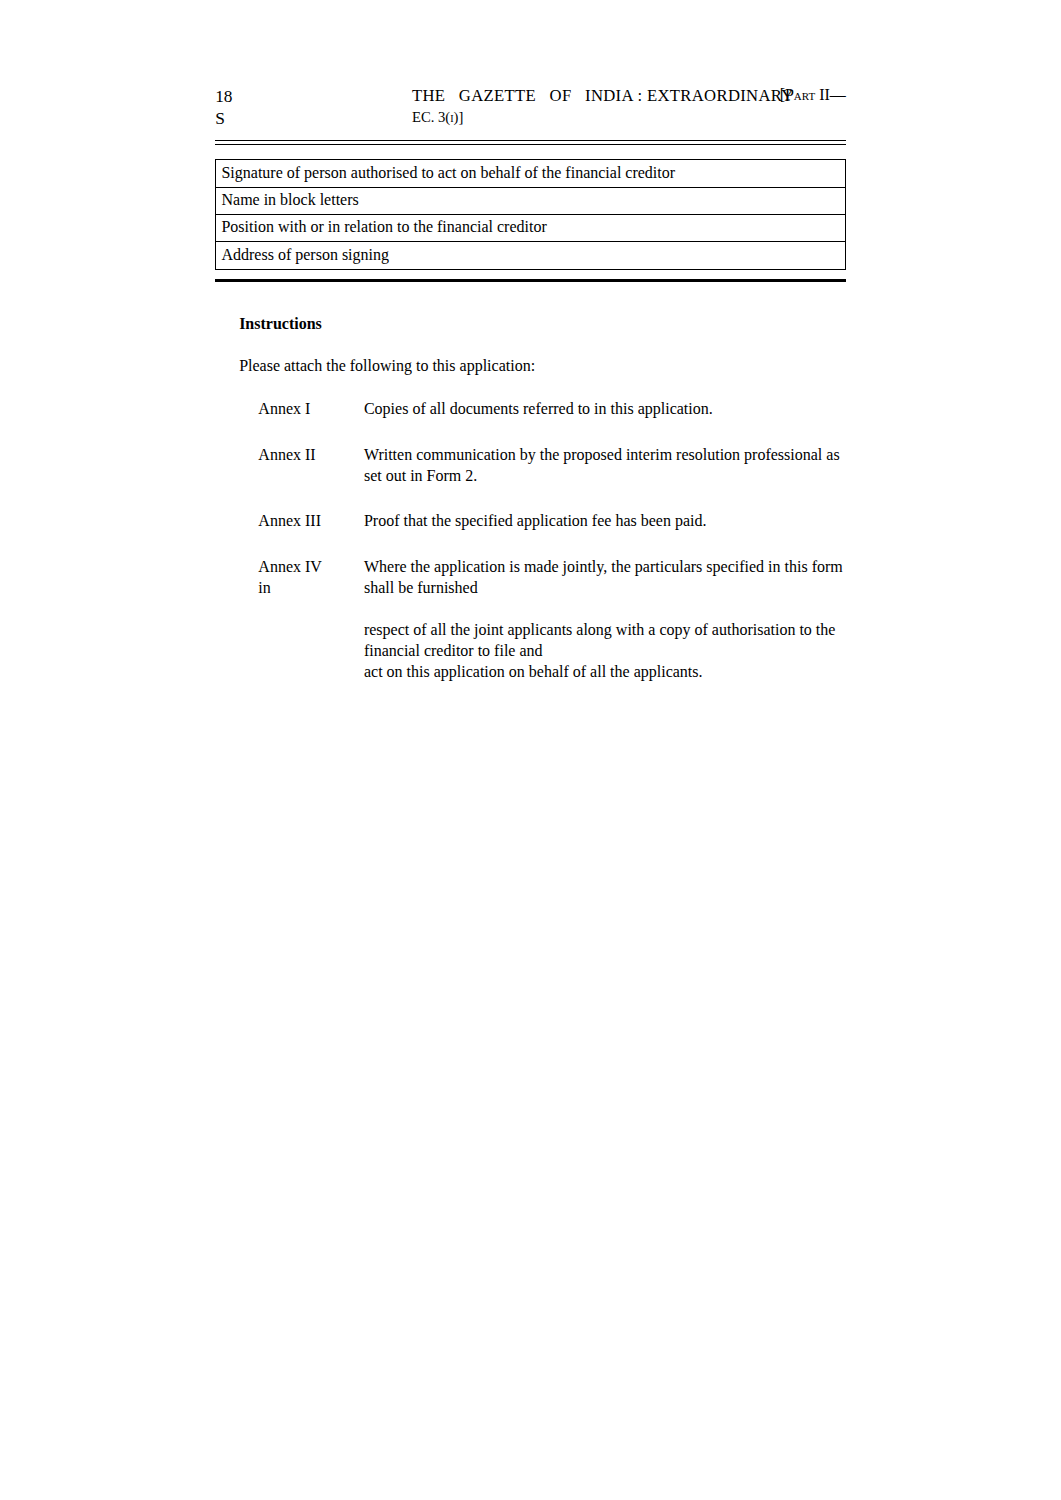18S
THE GAZETTE OF INDIA : EXTRAORDINARYEC. 3(i)]
[Part II—
| Signature of person authorised to act on behalf of the financial creditor |
| Name in block letters |
| Position with or in relation to the financial creditor |
| Address of person signing |
Instructions
Please attach the following to this application:
Annex I Copies of all documents referred to in this application.
Annex II Written communication by the proposed interim resolution professional as set out in Form 2.
Annex III Proof that the specified application fee has been paid.
Annex IVin
Where the application is made jointly, the particulars specified in this form shall be furnished
respect of all the joint applicants along with a copy of authorisation to the financial creditor to file and
act on this application on behalf of all the applicants.